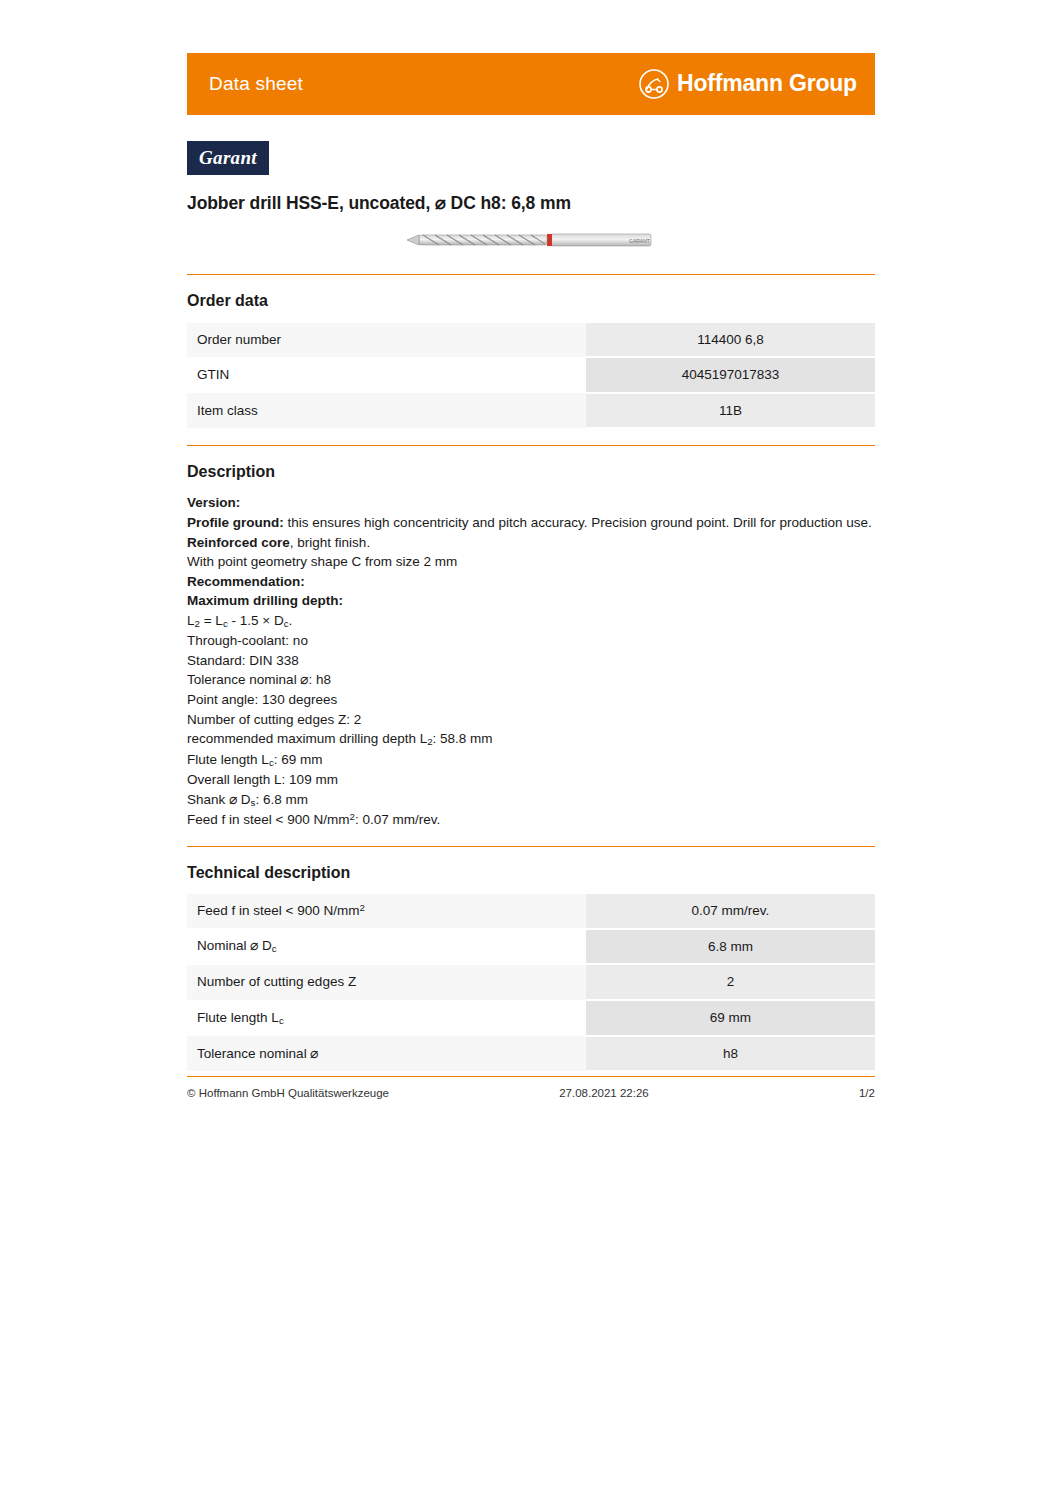Data sheet
Hoffmann Group
Garant
Jobber drill HSS-E, uncoated, ⌀ DC h8: 6,8 mm
GARANT
Order data
| Order number | 114400 6,8 |
| GTIN | 4045197017833 |
| Item class | 11B |
Description
Version:
Profile ground: this ensures high concentricity and pitch accuracy. Precision ground point. Drill for production use.
Reinforced core, bright finish.
With point geometry shape C from size 2 mm
Recommendation:
Maximum drilling depth:
L2 = Lc - 1.5 × Dc.
Through-coolant: no
Standard: DIN 338
Tolerance nominal ⌀: h8
Point angle: 130 degrees
Number of cutting edges Z: 2
recommended maximum drilling depth L2: 58.8 mm
Flute length Lc: 69 mm
Overall length L: 109 mm
Shank ⌀ Ds: 6.8 mm
Feed f in steel < 900 N/mm2: 0.07 mm/rev.
Technical description
| Feed f in steel < 900 N/mm 2 | 0.07 mm/rev. |
| Nominal ⌀ D c | 6.8 mm |
| Number of cutting edges Z | 2 |
| Flute length L c | 69 mm |
| Tolerance nominal ⌀ | h8 |
© Hoffmann GmbH Qualitätswerkzeuge
27.08.2021 22:26
1/2